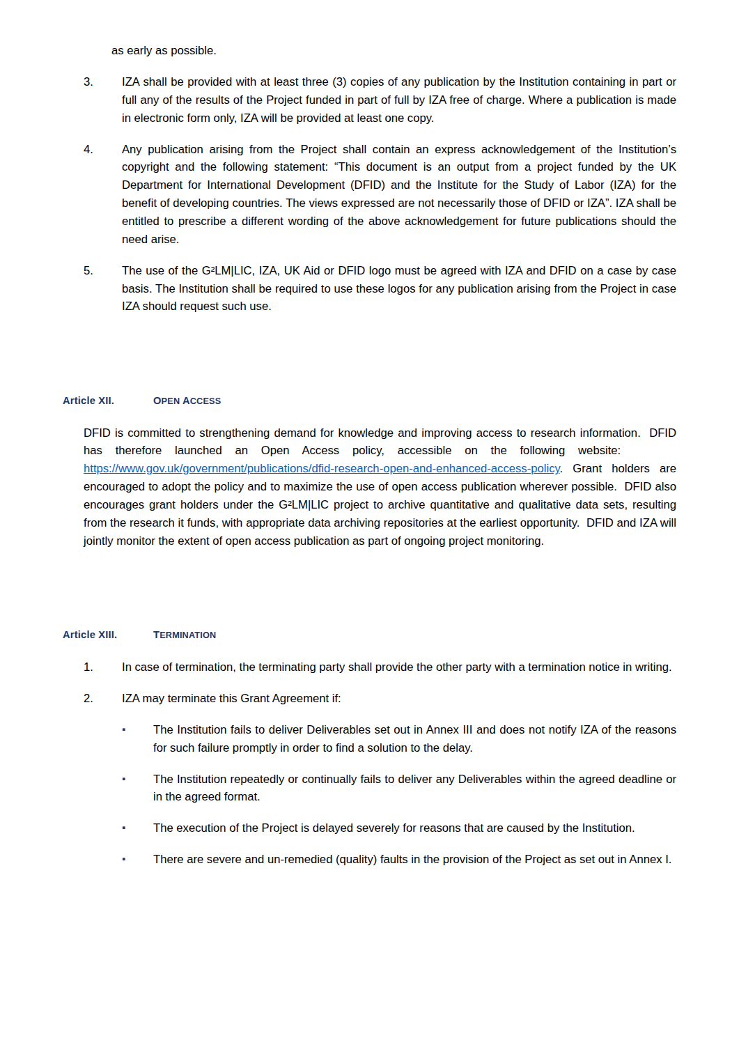as early as possible.
3. IZA shall be provided with at least three (3) copies of any publication by the Institution containing in part or full any of the results of the Project funded in part of full by IZA free of charge. Where a publication is made in electronic form only, IZA will be provided at least one copy.
4. Any publication arising from the Project shall contain an express acknowledgement of the Institution’s copyright and the following statement: “This document is an output from a project funded by the UK Department for International Development (DFID) and the Institute for the Study of Labor (IZA) for the benefit of developing countries. The views expressed are not necessarily those of DFID or IZA”. IZA shall be entitled to prescribe a different wording of the above acknowledgement for future publications should the need arise.
5. The use of the G²LM|LIC, IZA, UK Aid or DFID logo must be agreed with IZA and DFID on a case by case basis. The Institution shall be required to use these logos for any publication arising from the Project in case IZA should request such use.
Article XII. OPEN ACCESS
DFID is committed to strengthening demand for knowledge and improving access to research information. DFID has therefore launched an Open Access policy, accessible on the following website: https://www.gov.uk/government/publications/dfid-research-open-and-enhanced-access-policy. Grant holders are encouraged to adopt the policy and to maximize the use of open access publication wherever possible. DFID also encourages grant holders under the G²LM|LIC project to archive quantitative and qualitative data sets, resulting from the research it funds, with appropriate data archiving repositories at the earliest opportunity. DFID and IZA will jointly monitor the extent of open access publication as part of ongoing project monitoring.
Article XIII. TERMINATION
1. In case of termination, the terminating party shall provide the other party with a termination notice in writing.
2. IZA may terminate this Grant Agreement if:
▪ The Institution fails to deliver Deliverables set out in Annex III and does not notify IZA of the reasons for such failure promptly in order to find a solution to the delay.
▪ The Institution repeatedly or continually fails to deliver any Deliverables within the agreed deadline or in the agreed format.
▪ The execution of the Project is delayed severely for reasons that are caused by the Institution.
▪ There are severe and un-remedied (quality) faults in the provision of the Project as set out in Annex I.